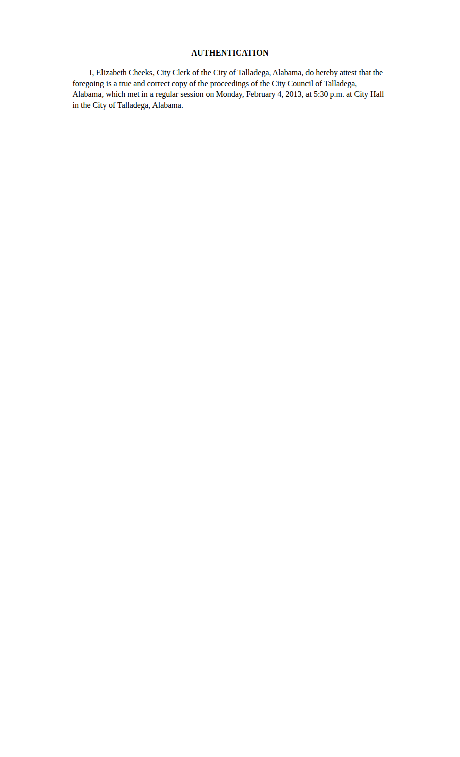AUTHENTICATION
I, Elizabeth Cheeks, City Clerk of the City of Talladega, Alabama, do hereby attest that the foregoing is a true and correct copy of the proceedings of the City Council of Talladega, Alabama, which met in a regular session on Monday, February 4, 2013, at 5:30 p.m. at City Hall in the City of Talladega, Alabama.